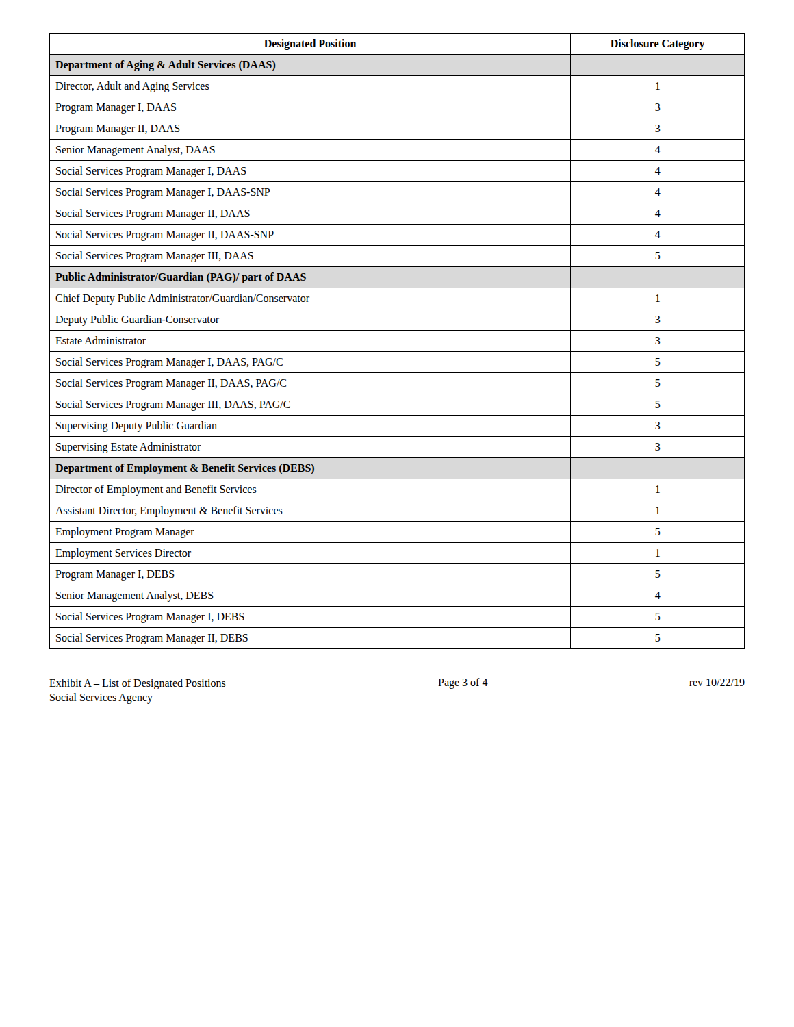| Designated Position | Disclosure Category |
| --- | --- |
| Department of Aging & Adult Services (DAAS) | |
| Director, Adult and Aging Services | 1 |
| Program Manager I, DAAS | 3 |
| Program Manager II, DAAS | 3 |
| Senior Management Analyst, DAAS | 4 |
| Social Services Program Manager I, DAAS | 4 |
| Social Services Program Manager I, DAAS-SNP | 4 |
| Social Services Program Manager II, DAAS | 4 |
| Social Services Program Manager II, DAAS-SNP | 4 |
| Social Services Program Manager III, DAAS | 5 |
| Public Administrator/Guardian (PAG)/ part of DAAS | |
| Chief Deputy Public Administrator/Guardian/Conservator | 1 |
| Deputy Public Guardian-Conservator | 3 |
| Estate Administrator | 3 |
| Social Services Program Manager I, DAAS, PAG/C | 5 |
| Social Services Program Manager II, DAAS, PAG/C | 5 |
| Social Services Program Manager III, DAAS, PAG/C | 5 |
| Supervising Deputy Public Guardian | 3 |
| Supervising Estate Administrator | 3 |
| Department of Employment & Benefit Services (DEBS) | |
| Director of Employment and Benefit Services | 1 |
| Assistant Director, Employment & Benefit Services | 1 |
| Employment Program Manager | 5 |
| Employment Services Director | 1 |
| Program Manager I, DEBS | 5 |
| Senior Management Analyst, DEBS | 4 |
| Social Services Program Manager I, DEBS | 5 |
| Social Services Program Manager II, DEBS | 5 |
Exhibit A – List of Designated Positions
Social Services Agency
Page 3 of 4
rev 10/22/19